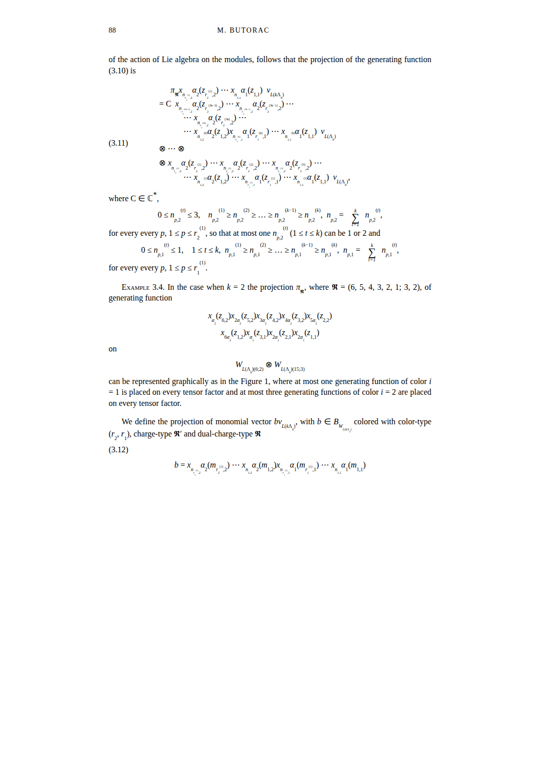88 M. Butorac
of the action of Lie algebra on the modules, follows that the projection of the generating function (3.10) is
(3.11)
π𝕽xnr2(1),2α2(zr2(1),2) ⋯ xn1,1α1(z1,1) vL(k Λ0)
= C xnr2(3k−2),2α2(zr2(3k−2),2) ⋯ xnr2(3k−1),2α2(zr2(3k−1),2) ⋯
⋯ xnr2(3k),2α2(zr2(3k),2) ⋯
⋯ xn1,2(k)α2(z1,2)xnr1(k),1α1(zr1(k),1) ⋯ xn1,1(k)α1(z1,1) vL(Λ0)
⊗ ⋯ ⊗
⊗ xnr2(1),2α2(zr2(1),2) ⋯ xnr2(2),2α2(zr2(2),2) ⋯ xnr2(3),2α2(zr2(3),2) ⋯
⋯ xn1,2(1)α2(z1,2) ⋯ xnr1(1),1α1(zr1(1),1) ⋯ xn1,1(1)α1(z1,1) vL(Λ0),
where C ∈ ℂ∗,
0 ≤ np,2(t) ≤ 3, np,2(1) ≥ np,2(2) ≥ … ≥ np,2(k−1) ≥ np,2(k), np,2 = ∑kt=1 np,2(t),
for every every p, 1 ≤ p ≤ r2(1), so that at most one np,2(t) (1 ≤ t ≤ k) can be 1 or 2 and
0 ≤ np,1(t) ≤ 1, 1 ≤ t ≤ k, np,1(1) ≥ np,1(2) ≥ … ≥ np,1(k−1) ≥ np,1(k), np,1 = ∑kt=1 np,1(t),
for every every p, 1 ≤ p ≤ r1(1).
Example 3.4. In the case when k = 2 the projection π𝕽, where 𝕽 = (6, 5, 4, 3, 2, 1; 3, 2), of generating function
xα2(z6,2)x2α2(z5,2)x3α2(z4,2)x4α2(z3,2)x5α2(z2,2)
x6α2(z1,2)xα1(z3,1)x2α1(z2,1)x2α1(z1,1)
on
WL(Λ0)(6;2) ⊗ WL(Λ0)(15;3)
can be represented graphically as in the Figure 1, where at most one generating function of color i = 1 is placed on every tensor factor and at most three generating functions of color i = 2 are placed on every tensor factor.
We define the projection of monomial vector bvL(k Λ0), with b ∈ BWL(k Λ0) colored with color-type (r2, r1), charge-type 𝕽′ and dual-charge-type 𝕽
(3.12)
b = xnr2(1),2α2(mr2(1),2) ⋯ xn1,2α2(m1,2)xnr1(1),1α1(mr1(1),1) ⋯ xn1,1α1(m1,1)